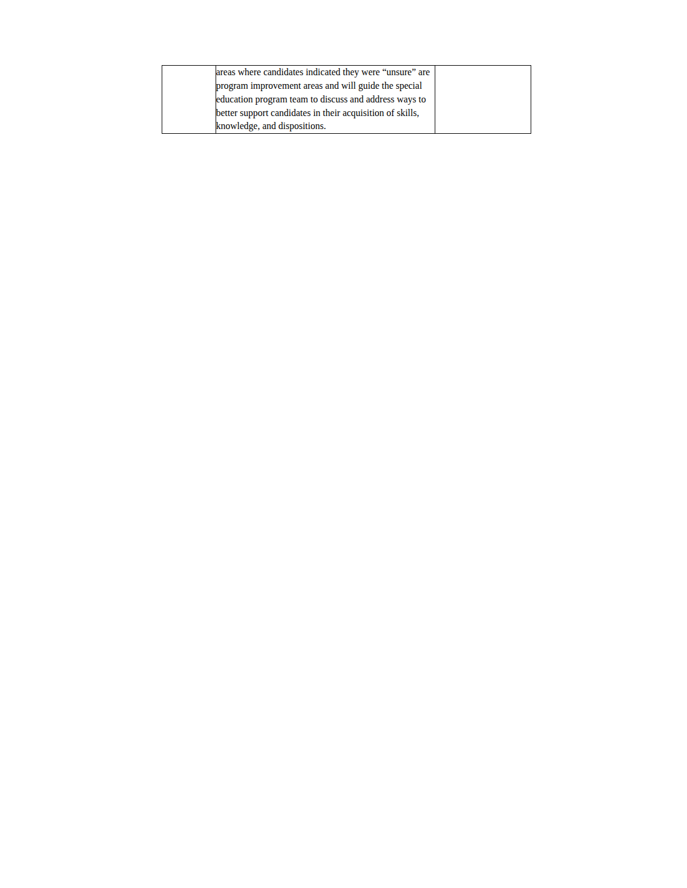| | areas where candidates indicated they were “unsure” are program improvement areas and will guide the special education program team to discuss and address ways to better support candidates in their acquisition of skills, knowledge, and dispositions. | |